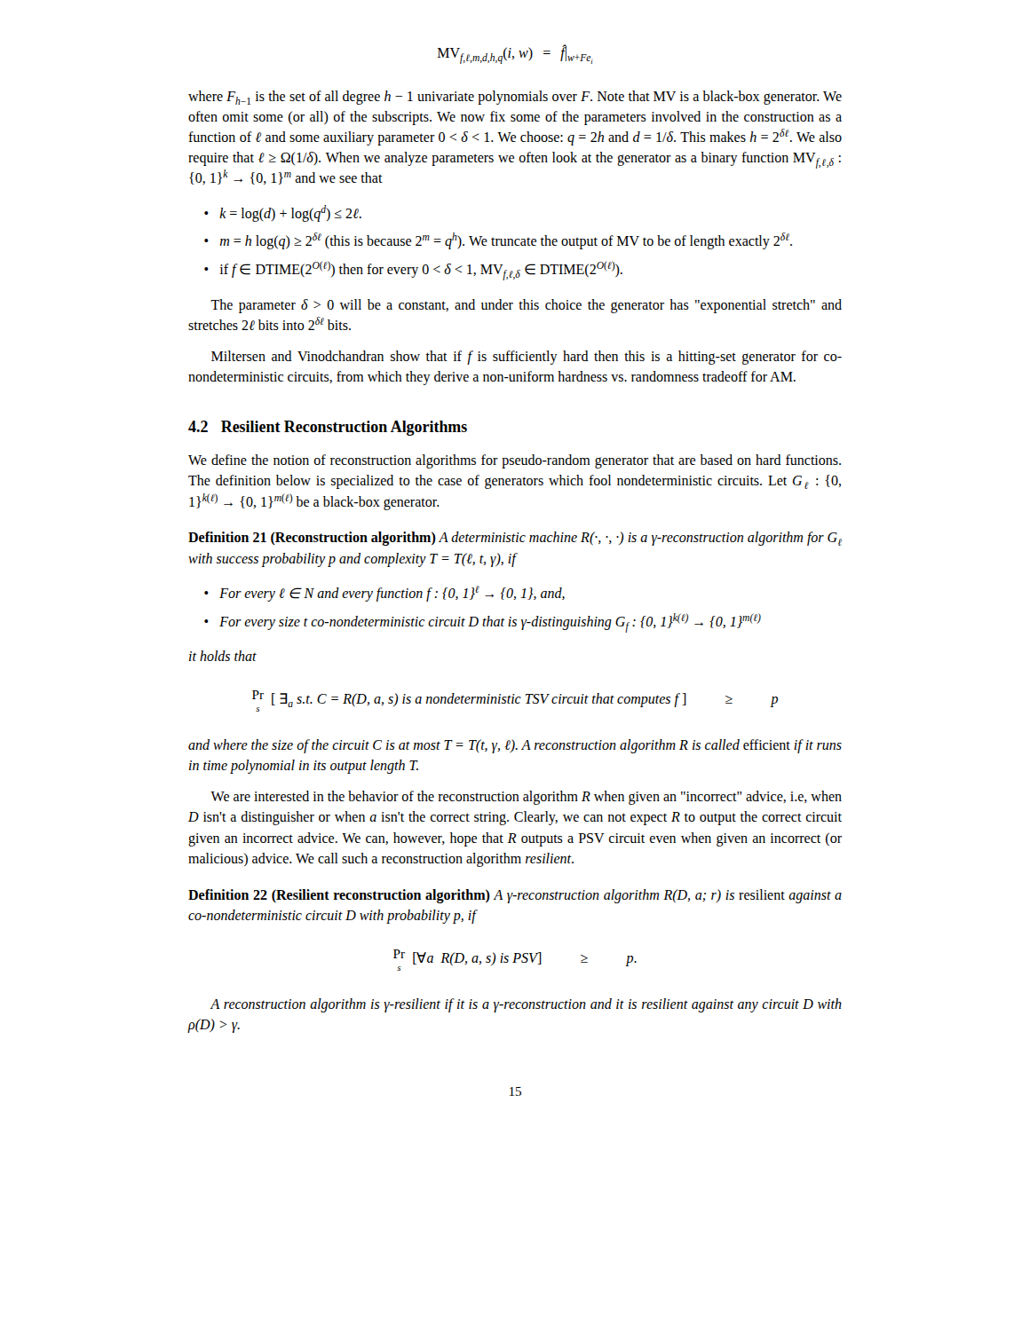| MV f , ℓ , m , d , h , q ( i , w ) | = | f̂ / w + Fe i |
where Fh−1 is the set of all degree h − 1 univariate polynomials over F. Note that MV is a black-box generator. We often omit some (or all) of the subscripts. We now fix some of the parameters involved in the construction as a function of ℓ and some auxiliary parameter 0 < δ < 1. We choose: q = 2h and d = 1/δ. This makes h = 2δℓ. We also require that ℓ ≥ Ω(1/δ). When we analyze parameters we often look at the generator as a binary function MVf,ℓ,δ : {0, 1}k → {0, 1}m and we see that
k = log(d) + log(qd) ≤ 2ℓ.
m = h log(q) ≥ 2δℓ (this is because 2m = qh). We truncate the output of MV to be of length exactly 2δℓ.
if f ∈ DTIME(2O(ℓ)) then for every 0 < δ < 1, MVf,ℓ,δ ∈ DTIME(2O(ℓ)).
The parameter δ > 0 will be a constant, and under this choice the generator has "exponential stretch" and stretches 2ℓ bits into 2δℓ bits.
Miltersen and Vinodchandran show that if f is sufficiently hard then this is a hitting-set generator for co-nondeterministic circuits, from which they derive a non-uniform hardness vs. randomness tradeoff for AM.
4.2 Resilient Reconstruction Algorithms
We define the notion of reconstruction algorithms for pseudo-random generator that are based on hard functions. The definition below is specialized to the case of generators which fool nondeterministic circuits. Let Gℓ : {0, 1}k(ℓ) → {0, 1}m(ℓ) be a black-box generator.
Definition 21 (Reconstruction algorithm) A deterministic machine R(·, ·, ·) is a γ-reconstruction algorithm for Gℓ with success probability p and complexity T = T(ℓ, t, γ), if
For every ℓ ∈ N and every function f : {0, 1}ℓ → {0, 1}, and,
For every size t co-nondeterministic circuit D that is γ-distinguishing Gf : {0, 1}k(ℓ) → {0, 1}m(ℓ)
it holds that
Pr s [ ∃a s.t. C = R(D, a, s) is a nondeterministic TSV circuit that computes f ] ≥ p
and where the size of the circuit C is at most T = T(t, γ, ℓ). A reconstruction algorithm R is called efficient if it runs in time polynomial in its output length T.
We are interested in the behavior of the reconstruction algorithm R when given an "incorrect" advice, i.e, when D isn't a distinguisher or when a isn't the correct string. Clearly, we can not expect R to output the correct circuit given an incorrect advice. We can, however, hope that R outputs a PSV circuit even when given an incorrect (or malicious) advice. We call such a reconstruction algorithm resilient.
Definition 22 (Resilient reconstruction algorithm) A γ-reconstruction algorithm R(D, a; r) is resilient against a co-nondeterministic circuit D with probability p, if
Pr s [∀a R(D, a, s) is PSV] ≥ p.
A reconstruction algorithm is γ-resilient if it is a γ-reconstruction and it is resilient against any circuit D with ρ(D) > γ.
15